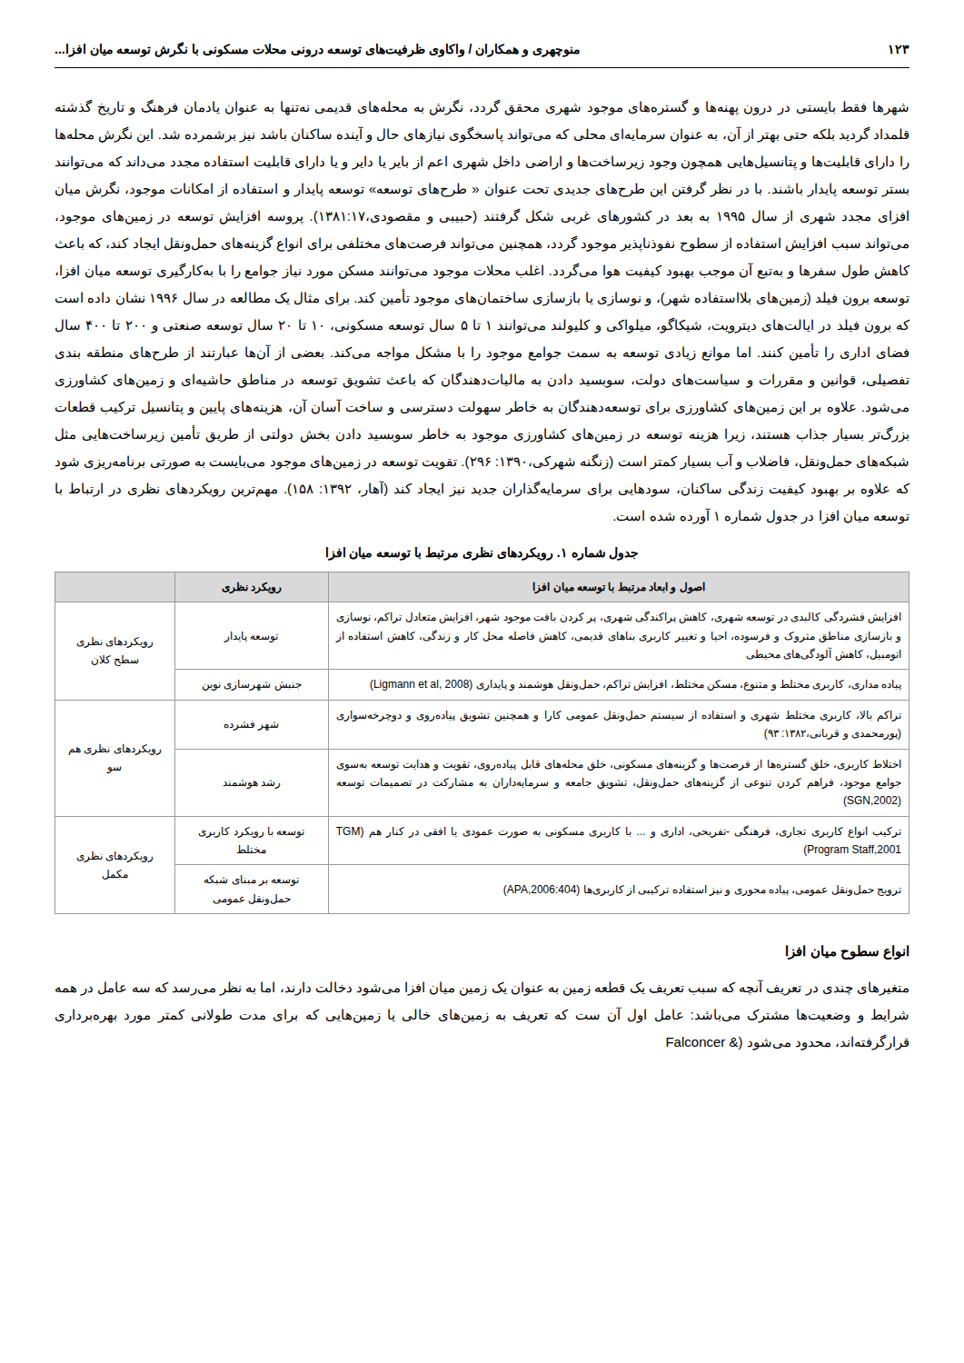۱۲۳ منوچهری و همکاران / واکاوی ظرفیت‌های توسعه درونی محلات مسکونی با نگرش توسعه میان افزا...
شهرها فقط بایستی در درون پهنه‌ها و گستره‌های موجود شهری محقق گردد، نگرش به محله‌های قدیمی نه‌تنها به عنوان یادمان فرهنگ و تاریخ گذشته قلمداد گردید بلکه حتی بهتر از آن، به عنوان سرمایه‌ای محلی که می‌تواند پاسخگوی نیازهای حال و آینده ساکنان باشد نیز برشمرده شد. این نگرش محله‌ها را دارای قابلیت‌ها و پتانسیل‌هایی همچون وجود زیرساخت‌ها و اراضی داخل شهری اعم از بایر یا دایر و یا دارای قابلیت استفاده مجدد می‌داند که می‌توانند بستر توسعه پایدار باشند. با در نظر گرفتن این طرح‌های جدیدی تحت عنوان « طرح‌های توسعه» توسعه پایدار و استفاده از امکانات موجود، نگرش میان افزای مجدد شهری از سال ۱۹۹۵ به بعد در کشورهای غربی شکل گرفتند (حبیبی و مقصودی،۱۳۸۱:۱۷). پروسه افزایش توسعه در زمین‌های موجود، می‌تواند سبب افزایش استفاده از سطوح نفوذناپذیر موجود گردد، همچنین می‌تواند فرصت‌های مختلفی برای انواع گزینه‌های حمل‌ونقل ایجاد کند، که باعث کاهش طول سفرها و به‌تبع آن موجب بهبود کیفیت هوا می‌گردد. اغلب محلات موجود می‌توانند مسکن مورد نیاز جوامع را با به‌کارگیری توسعه میان افزا، توسعه برون فیلد (زمین‌های بلااستفاده شهر)، و نوسازی یا بازسازی ساختمان‌های موجود تأمین کند. برای مثال یک مطالعه در سال ۱۹۹۶ نشان داده است که برون فیلد در ایالت‌های دیترویت، شیکاگو، میلواکی و کلیولند می‌توانند ۱ تا ۵ سال توسعه مسکونی، ۱۰ تا ۲۰ سال توسعه صنعتی و ۲۰۰ تا ۴۰۰ سال فضای اداری را تأمین کنند. اما موانع زیادی توسعه به سمت جوامع موجود را با مشکل مواجه می‌کند. بعضی از آن‌ها عبارتند از طرح‌های منطقه بندی تفصیلی، قوانین و مقررات و سیاست‌های دولت، سوبسید دادن به مالیات‌دهندگان که باعث تشویق توسعه در مناطق حاشیه‌ای و زمین‌های کشاورزی می‌شود. علاوه بر این زمین‌های کشاورزی برای توسعه‌دهندگان به خاطر سهولت دسترسی و ساخت آسان آن، هزینه‌های پایین و پتانسیل ترکیب قطعات بزرگ‌تر بسیار جذاب هستند، زیرا هزینه توسعه در زمین‌های کشاورزی موجود به خاطر سوبسید دادن بخش دولتی از طریق تأمین زیرساخت‌هایی مثل شبکه‌های حمل‌ونقل، فاضلاب و آب بسیار کمتر است (زنگنه شهرکی،۱۳۹۰: ۲۹۶). تقویت توسعه در زمین‌های موجود می‌بایست به صورتی برنامه‌ریزی شود که علاوه بر بهبود کیفیت زندگی ساکنان، سودهایی برای سرمایه‌گذاران جدید نیز ایجاد کند (آهار، ۱۳۹۲: ۱۵۸). مهم‌ترین رویکردهای نظری در ارتباط با توسعه میان افزا در جدول شماره ۱ آورده شده است.
جدول شماره ۱. رویکردهای نظری مرتبط با توسعه میان افزا
| اصول و ابعاد مرتبط با توسعه میان افزا | رویکرد نظری | |
| --- | --- | --- |
| افزایش فشردگی کالبدی در توسعه شهری، کاهش پراکندگی شهری، پر کردن بافت موجود شهر، افزایش متعادل تراکم، نوسازی و بازسازی مناطق متروک و فرسوده، احیا و تغییر کاربری بناهای قدیمی، کاهش فاصله محل کار و زندگی، کاهش استفاده از اتومبیل، کاهش آلودگی‌های محیطی | توسعه پایدار | رویکردهای نظری سطح کلان |
| پیاده مداری، کاربری مختلط و متنوع، مسکن مختلط، افزایش تراکم، حمل‌ونقل هوشمند و پایداری ( Ligmann et al, 2008 ) | جنبش شهرسازی نوین |
| تراکم بالا، کاربری مختلط شهری و استفاده از سیستم حمل‌ونقل عمومی کارا و همچنین تشویق پیاده‌روی و دوچرخه‌سواری (پورمحمدی و قربانی،۱۳۸۲: ۹۳) | شهر فشرده | رویکردهای نظری هم سو |
| اختلاط کاربری، خلق گستره‌ها از فرصت‌ها و گزینه‌های مسکونی، خلق محله‌های قابل پیاده‌روی، تقویت و هدایت توسعه به‌سوی جوامع موجود، فراهم کردن تنوعی از گزینه‌های حمل‌ونقل، تشویق جامعه و سرمایه‌داران به مشارکت در تصمیمات توسعه ( SGN,2002 ) | رشد هوشمند |
| ترکیب انواع کاربری تجاری، فرهنگی -تفریحی، اداری و ... با کاربری مسکونی به صورت عمودی یا افقی در کنار هم ( TGM Program Staff,2001 ) | توسعه با رویکرد کاربری مختلط | رویکردهای نظری مکمل |
| ترویج حمل‌ونقل عمومی، پیاده محوری و نیز استفاده ترکیبی از کاربری‌ها ( APA,2006:404 ) | توسعه بر مبنای شبکه حمل‌ونقل عمومی |
انواع سطوح میان افزا
متغیرهای چندی در تعریف آنچه که سبب تعریف یک قطعه زمین به عنوان یک زمین میان افزا می‌شود دخالت دارند، اما به نظر می‌رسد که سه عامل در همه شرایط و وضعیت‌ها مشترک می‌باشد: عامل اول آن ست که تعریف به زمین‌های خالی یا زمین‌هایی که برای مدت طولانی کمتر مورد بهره‌برداری قرارگرفته‌اند، محدود می‌شود (Falconcer &